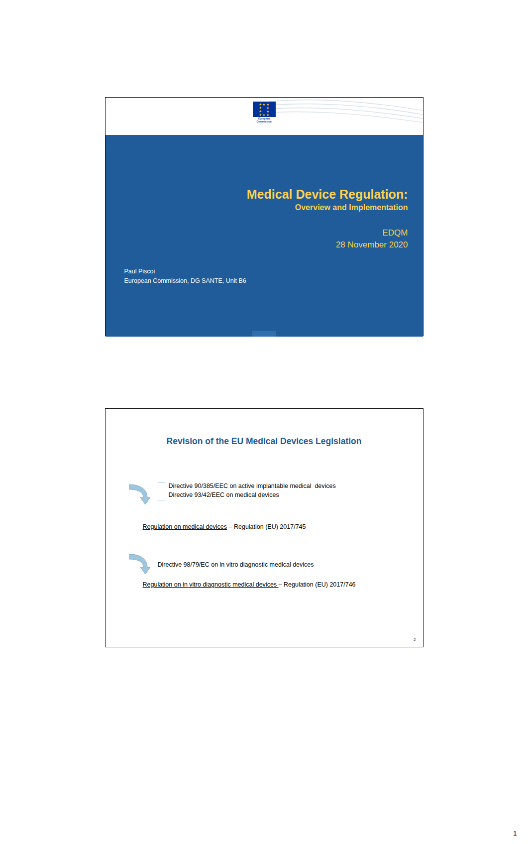★ ★ ★
★ ★
★ ★
★ ★ ★
European
Commission
Medical Device Regulation:
Overview and Implementation
EDQM
28 November 2020
Paul Piscoi
European Commission, DG SANTE, Unit B6
Revision of the EU Medical Devices Legislation
Directive 90/385/EEC on active implantable medical devices
Directive 93/42/EEC on medical devices
Regulation on medical devices – Regulation (EU) 2017/745
Directive 98/79/EC on in vitro diagnostic medical devices
Regulation on in vitro diagnostic medical devices – Regulation (EU) 2017/746
2
1